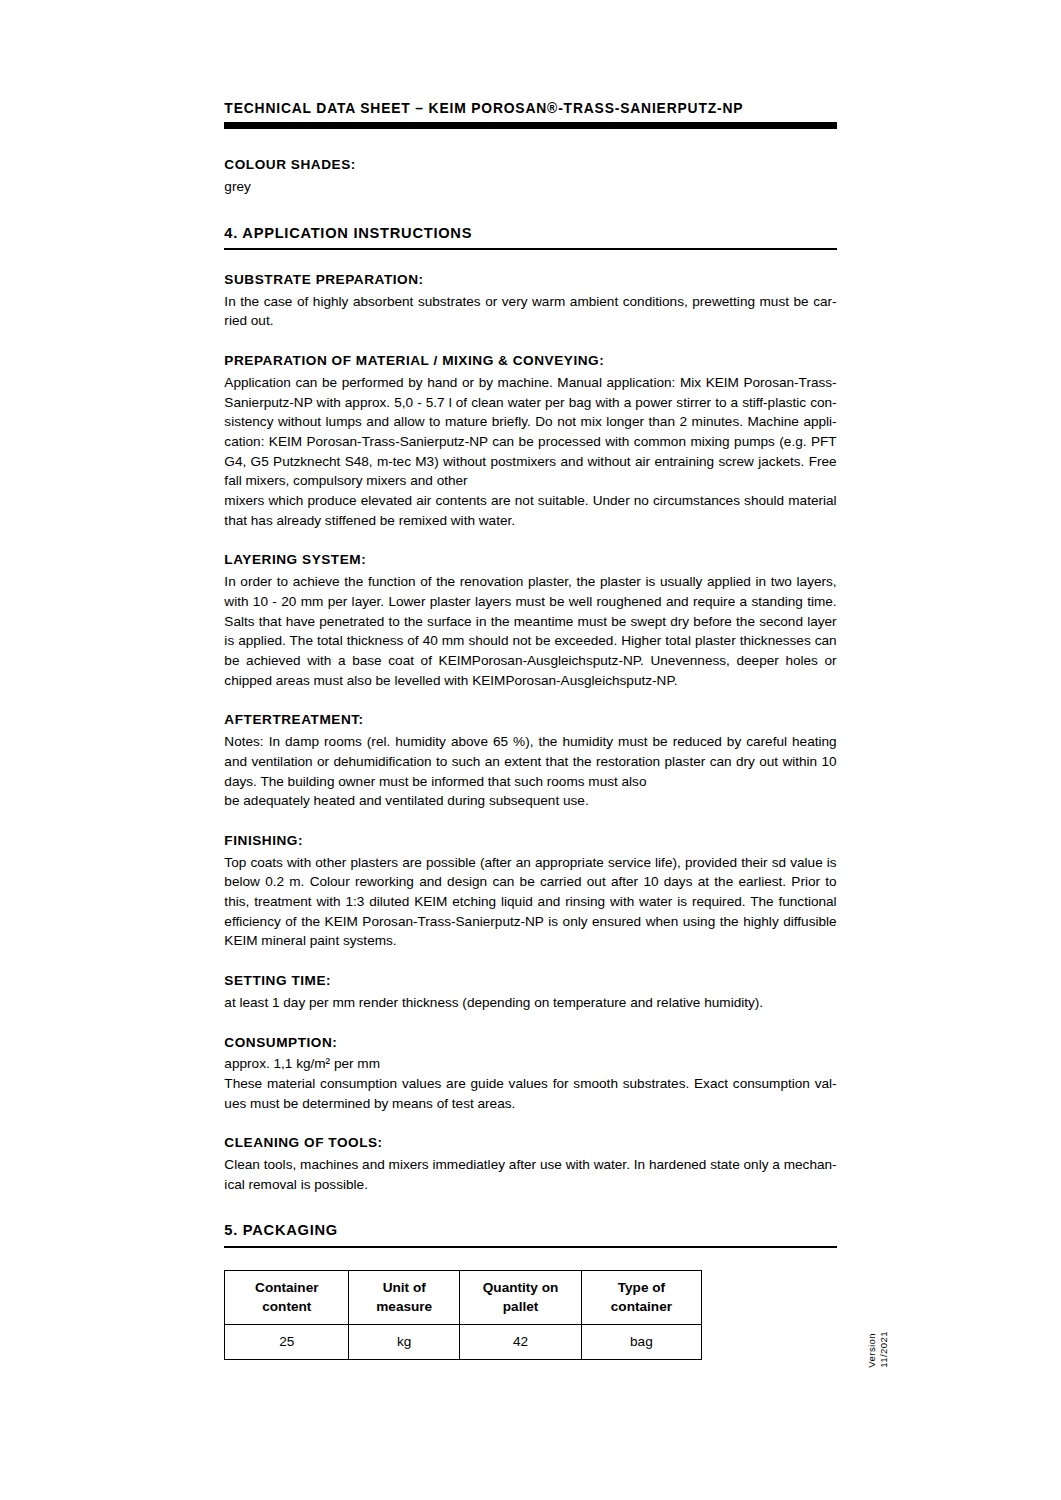Technical Data Sheet – KEIM Porosan®-Trass-Sanierputz-NP
Colour shades:
grey
4. Application instructions
Substrate preparation:
In the case of highly absorbent substrates or very warm ambient conditions, prewetting must be carried out.
Preparation of material / mixing & conveying:
Application can be performed by hand or by machine. Manual application: Mix KEIM Porosan-Trass-Sanierputz-NP with approx. 5,0 - 5.7 l of clean water per bag with a power stirrer to a stiff-plastic consistency without lumps and allow to mature briefly. Do not mix longer than 2 minutes. Machine application: KEIM Porosan-Trass-Sanierputz-NP can be processed with common mixing pumps (e.g. PFT G4, G5 Putzknecht S48, m-tec M3) without postmixers and without air entraining screw jackets. Free fall mixers, compulsory mixers and other
mixers which produce elevated air contents are not suitable. Under no circumstances should material that has already stiffened be remixed with water.
Layering system:
In order to achieve the function of the renovation plaster, the plaster is usually applied in two layers, with 10 - 20 mm per layer. Lower plaster layers must be well roughened and require a standing time. Salts that have penetrated to the surface in the meantime must be swept dry before the second layer is applied. The total thickness of 40 mm should not be exceeded. Higher total plaster thicknesses can be achieved with a base coat of KEIMPorosan-Ausgleichsputz-NP. Unevenness, deeper holes or chipped areas must also be levelled with KEIMPorosan-Ausgleichsputz-NP.
Aftertreatment:
Notes: In damp rooms (rel. humidity above 65 %), the humidity must be reduced by careful heating and ventilation or dehumidification to such an extent that the restoration plaster can dry out within 10 days. The building owner must be informed that such rooms must also
be adequately heated and ventilated during subsequent use.
Finishing:
Top coats with other plasters are possible (after an appropriate service life), provided their sd value is below 0.2 m. Colour reworking and design can be carried out after 10 days at the earliest. Prior to this, treatment with 1:3 diluted KEIM etching liquid and rinsing with water is required. The functional efficiency of the KEIM Porosan-Trass-Sanierputz-NP is only ensured when using the highly diffusible KEIM mineral paint systems.
Setting time:
at least 1 day per mm render thickness (depending on temperature and relative humidity).
Consumption:
approx. 1,1 kg/m² per mm
These material consumption values are guide values for smooth substrates. Exact consumption values must be determined by means of test areas.
Cleaning of tools:
Clean tools, machines and mixers immediatley after use with water. In hardened state only a mechanical removal is possible.
5. Packaging
| Container content | Unit of measure | Quantity on pallet | Type of container |
| --- | --- | --- | --- |
| 25 | kg | 42 | bag |
Version 11/2021